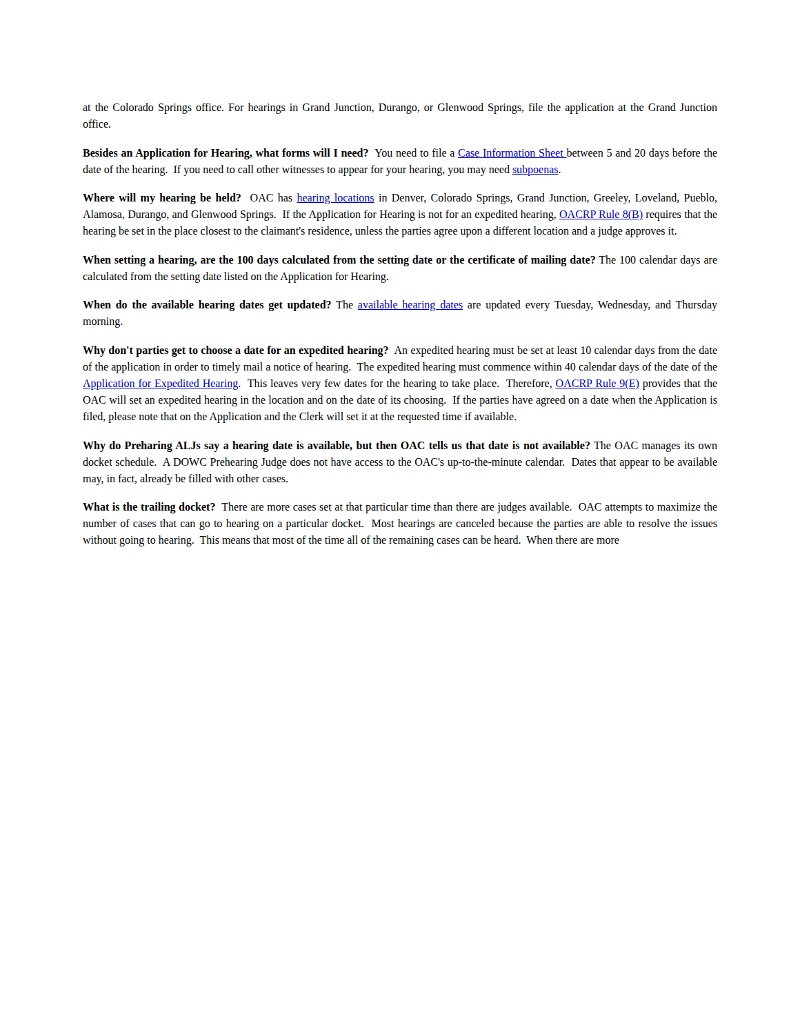at the Colorado Springs office. For hearings in Grand Junction, Durango, or Glenwood Springs, file the application at the Grand Junction office.
Besides an Application for Hearing, what forms will I need? You need to file a Case Information Sheet between 5 and 20 days before the date of the hearing. If you need to call other witnesses to appear for your hearing, you may need subpoenas.
Where will my hearing be held? OAC has hearing locations in Denver, Colorado Springs, Grand Junction, Greeley, Loveland, Pueblo, Alamosa, Durango, and Glenwood Springs. If the Application for Hearing is not for an expedited hearing, OACRP Rule 8(B) requires that the hearing be set in the place closest to the claimant's residence, unless the parties agree upon a different location and a judge approves it.
When setting a hearing, are the 100 days calculated from the setting date or the certificate of mailing date? The 100 calendar days are calculated from the setting date listed on the Application for Hearing.
When do the available hearing dates get updated? The available hearing dates are updated every Tuesday, Wednesday, and Thursday morning.
Why don't parties get to choose a date for an expedited hearing? An expedited hearing must be set at least 10 calendar days from the date of the application in order to timely mail a notice of hearing. The expedited hearing must commence within 40 calendar days of the date of the Application for Expedited Hearing. This leaves very few dates for the hearing to take place. Therefore, OACRP Rule 9(E) provides that the OAC will set an expedited hearing in the location and on the date of its choosing. If the parties have agreed on a date when the Application is filed, please note that on the Application and the Clerk will set it at the requested time if available.
Why do Preharing ALJs say a hearing date is available, but then OAC tells us that date is not available? The OAC manages its own docket schedule. A DOWC Prehearing Judge does not have access to the OAC's up-to-the-minute calendar. Dates that appear to be available may, in fact, already be filled with other cases.
What is the trailing docket? There are more cases set at that particular time than there are judges available. OAC attempts to maximize the number of cases that can go to hearing on a particular docket. Most hearings are canceled because the parties are able to resolve the issues without going to hearing. This means that most of the time all of the remaining cases can be heard. When there are more